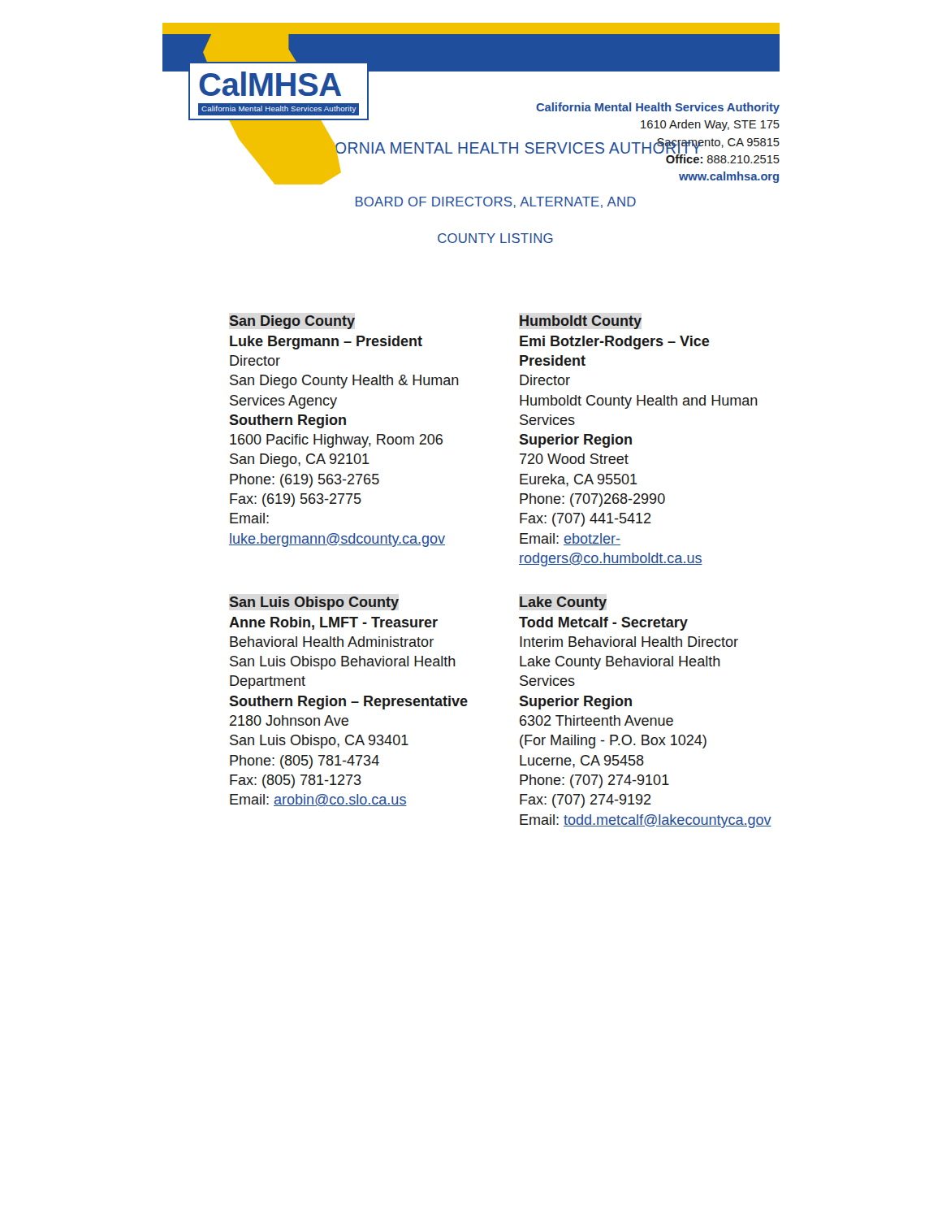CalMHSA
California Mental Health Services Authority
California Mental Health Services Authority
1610 Arden Way, STE 175
Sacramento, CA 95815
Office: 888.210.2515
www.calmhsa.org
CALIFORNIA MENTAL HEALTH SERVICES AUTHORITY
BOARD OF DIRECTORS, ALTERNATE, AND
COUNTY LISTING
San Diego County
Luke Bergmann – President
Director
San Diego County Health & Human Services Agency
Southern Region
1600 Pacific Highway, Room 206
San Diego, CA 92101
Phone: (619) 563-2765
Fax: (619) 563-2775
Email: luke.bergmann@sdcounty.ca.gov
Humboldt County
Emi Botzler-Rodgers – Vice President
Director
Humboldt County Health and Human Services
Superior Region
720 Wood Street
Eureka, CA 95501
Phone: (707)268-2990
Fax: (707) 441-5412
Email: ebotzler-rodgers@co.humboldt.ca.us
San Luis Obispo County
Anne Robin, LMFT - Treasurer
Behavioral Health Administrator
San Luis Obispo Behavioral Health Department
Southern Region – Representative
2180 Johnson Ave
San Luis Obispo, CA 93401
Phone: (805) 781-4734
Fax: (805) 781-1273
Email: arobin@co.slo.ca.us
Lake County
Todd Metcalf - Secretary
Interim Behavioral Health Director
Lake County Behavioral Health Services
Superior Region
6302 Thirteenth Avenue
(For Mailing - P.O. Box 1024)
Lucerne, CA 95458
Phone: (707) 274-9101
Fax: (707) 274-9192
Email: todd.metcalf@lakecountyca.gov